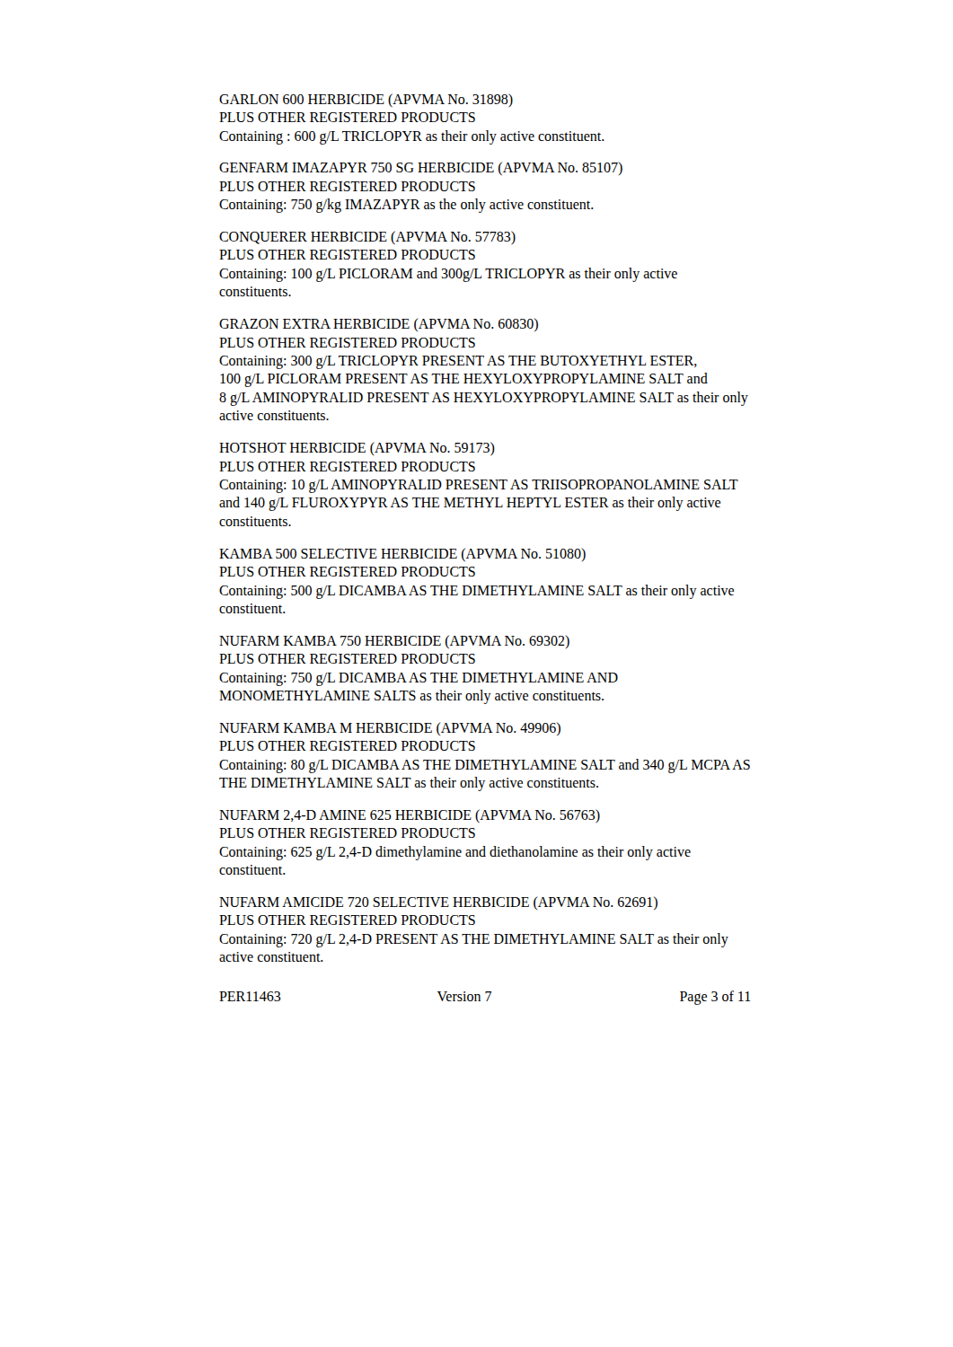GARLON 600 HERBICIDE (APVMA No. 31898)
PLUS OTHER REGISTERED PRODUCTS
Containing : 600 g/L TRICLOPYR as their only active constituent.
GENFARM IMAZAPYR 750 SG HERBICIDE (APVMA No. 85107)
PLUS OTHER REGISTERED PRODUCTS
Containing: 750 g/kg IMAZAPYR as the only active constituent.
CONQUERER HERBICIDE (APVMA No. 57783)
PLUS OTHER REGISTERED PRODUCTS
Containing: 100 g/L PICLORAM and 300g/L TRICLOPYR as their only active constituents.
GRAZON EXTRA HERBICIDE (APVMA No. 60830)
PLUS OTHER REGISTERED PRODUCTS
Containing: 300 g/L TRICLOPYR PRESENT AS THE BUTOXYETHYL ESTER,
100 g/L PICLORAM PRESENT AS THE HEXYLOXYPROPYLAMINE SALT and
8 g/L AMINOPYRALID PRESENT AS HEXYLOXYPROPYLAMINE SALT as their only active constituents.
HOTSHOT HERBICIDE (APVMA No. 59173)
PLUS OTHER REGISTERED PRODUCTS
Containing: 10 g/L AMINOPYRALID PRESENT AS TRIISOPROPANOLAMINE SALT and 140 g/L FLUROXYPYR AS THE METHYL HEPTYL ESTER as their only active constituents.
KAMBA 500 SELECTIVE HERBICIDE (APVMA No. 51080)
PLUS OTHER REGISTERED PRODUCTS
Containing: 500 g/L DICAMBA AS THE DIMETHYLAMINE SALT as their only active constituent.
NUFARM KAMBA 750 HERBICIDE (APVMA No. 69302)
PLUS OTHER REGISTERED PRODUCTS
Containing: 750 g/L DICAMBA AS THE DIMETHYLAMINE AND MONOMETHYLAMINE SALTS as their only active constituents.
NUFARM KAMBA M HERBICIDE (APVMA No. 49906)
PLUS OTHER REGISTERED PRODUCTS
Containing: 80 g/L DICAMBA AS THE DIMETHYLAMINE SALT and 340 g/L MCPA AS THE DIMETHYLAMINE SALT as their only active constituents.
NUFARM 2,4-D AMINE 625 HERBICIDE (APVMA No. 56763)
PLUS OTHER REGISTERED PRODUCTS
Containing: 625 g/L 2,4-D dimethylamine and diethanolamine as their only active constituent.
NUFARM AMICIDE 720 SELECTIVE HERBICIDE (APVMA No. 62691)
PLUS OTHER REGISTERED PRODUCTS
Containing: 720 g/L 2,4-D PRESENT AS THE DIMETHYLAMINE SALT as their only active constituent.
PER11463
Version 7
Page 3 of 11